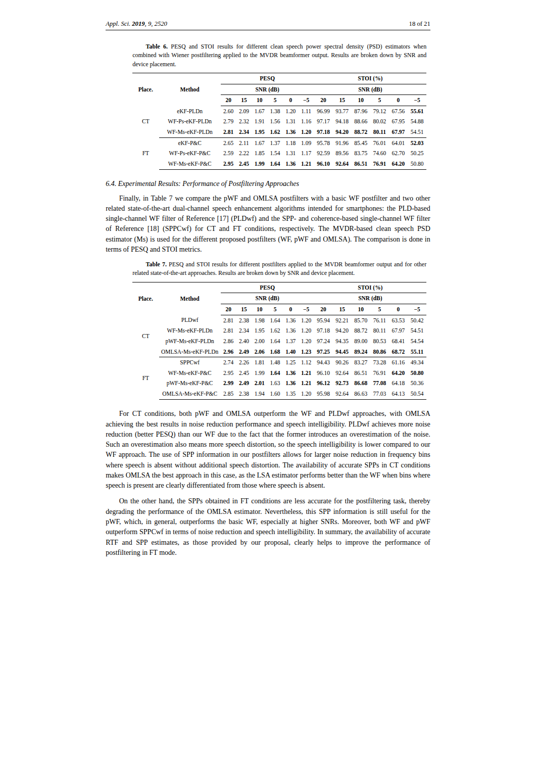Appl. Sci. 2019, 9, 2520
18 of 21
Table 6. PESQ and STOI results for different clean speech power spectral density (PSD) estimators when combined with Wiener postfiltering applied to the MVDR beamformer output. Results are broken down by SNR and device placement.
| Place. | Method | PESQ | STOI (%) |
| --- | --- | --- | --- |
| SNR (dB) | SNR (dB) |
| 20 | 15 | 10 | 5 | 0 | −5 | 20 | 15 | 10 | 5 | 0 | −5 |
| CT | eKF-PLDn | 2.60 | 2.09 | 1.67 | 1.38 | 1.20 | 1.11 | 96.99 | 93.77 | 87.96 | 79.12 | 67.56 | 55.61 |
| WF-Ps-eKF-PLDn | 2.79 | 2.32 | 1.91 | 1.56 | 1.31 | 1.16 | 97.17 | 94.18 | 88.66 | 80.02 | 67.95 | 54.88 |
| WF-Ms-eKF-PLDn | 2.81 | 2.34 | 1.95 | 1.62 | 1.36 | 1.20 | 97.18 | 94.20 | 88.72 | 80.11 | 67.97 | 54.51 |
| FT | eKF-P&C | 2.65 | 2.11 | 1.67 | 1.37 | 1.18 | 1.09 | 95.78 | 91.96 | 85.45 | 76.01 | 64.01 | 52.03 |
| WF-Ps-eKF-P&C | 2.59 | 2.22 | 1.85 | 1.54 | 1.31 | 1.17 | 92.59 | 89.56 | 83.75 | 74.60 | 62.70 | 50.25 |
| WF-Ms-eKF-P&C | 2.95 | 2.45 | 1.99 | 1.64 | 1.36 | 1.21 | 96.10 | 92.64 | 86.51 | 76.91 | 64.20 | 50.80 |
6.4. Experimental Results: Performance of Postfiltering Approaches
Finally, in Table 7 we compare the pWF and OMLSA postfilters with a basic WF postfilter and two other related state-of-the-art dual-channel speech enhancement algorithms intended for smartphones: the PLD-based single-channel WF filter of Reference [17] (PLDwf) and the SPP- and coherence-based single-channel WF filter of Reference [18] (SPPCwf) for CT and FT conditions, respectively. The MVDR-based clean speech PSD estimator (Ms) is used for the different proposed postfilters (WF, pWF and OMLSA). The comparison is done in terms of PESQ and STOI metrics.
Table 7. PESQ and STOI results for different postfilters applied to the MVDR beamformer output and for other related state-of-the-art approaches. Results are broken down by SNR and device placement.
| Place. | Method | PESQ | STOI (%) |
| --- | --- | --- | --- |
| SNR (dB) | SNR (dB) |
| 20 | 15 | 10 | 5 | 0 | −5 | 20 | 15 | 10 | 5 | 0 | −5 |
| CT | PLDwf | 2.81 | 2.38 | 1.98 | 1.64 | 1.36 | 1.20 | 95.94 | 92.21 | 85.70 | 76.11 | 63.53 | 50.42 |
| WF-Ms-eKF-PLDn | 2.81 | 2.34 | 1.95 | 1.62 | 1.36 | 1.20 | 97.18 | 94.20 | 88.72 | 80.11 | 67.97 | 54.51 |
| pWF-Ms-eKF-PLDn | 2.86 | 2.40 | 2.00 | 1.64 | 1.37 | 1.20 | 97.24 | 94.35 | 89.00 | 80.53 | 68.41 | 54.54 |
| OMLSA-Ms-eKF-PLDn | 2.96 | 2.49 | 2.06 | 1.68 | 1.40 | 1.23 | 97.25 | 94.45 | 89.24 | 80.86 | 68.72 | 55.11 |
| FT | SPPCwf | 2.74 | 2.26 | 1.81 | 1.48 | 1.25 | 1.12 | 94.43 | 90.26 | 83.27 | 73.28 | 61.16 | 49.34 |
| WF-Ms-eKF-P&C | 2.95 | 2.45 | 1.99 | 1.64 | 1.36 | 1.21 | 96.10 | 92.64 | 86.51 | 76.91 | 64.20 | 50.80 |
| pWF-Ms-eKF-P&C | 2.99 | 2.49 | 2.01 | 1.63 | 1.36 | 1.21 | 96.12 | 92.73 | 86.68 | 77.08 | 64.18 | 50.36 |
| OMLSA-Ms-eKF-P&C | 2.85 | 2.38 | 1.94 | 1.60 | 1.35 | 1.20 | 95.98 | 92.64 | 86.63 | 77.03 | 64.13 | 50.54 |
For CT conditions, both pWF and OMLSA outperform the WF and PLDwf approaches, with OMLSA achieving the best results in noise reduction performance and speech intelligibility. PLDwf achieves more noise reduction (better PESQ) than our WF due to the fact that the former introduces an overestimation of the noise. Such an overestimation also means more speech distortion, so the speech intelligibility is lower compared to our WF approach. The use of SPP information in our postfilters allows for larger noise reduction in frequency bins where speech is absent without additional speech distortion. The availability of accurate SPPs in CT conditions makes OMLSA the best approach in this case, as the LSA estimator performs better than the WF when bins where speech is present are clearly differentiated from those where speech is absent.
On the other hand, the SPPs obtained in FT conditions are less accurate for the postfiltering task, thereby degrading the performance of the OMLSA estimator. Nevertheless, this SPP information is still useful for the pWF, which, in general, outperforms the basic WF, especially at higher SNRs. Moreover, both WF and pWF outperform SPPCwf in terms of noise reduction and speech intelligibility. In summary, the availability of accurate RTF and SPP estimates, as those provided by our proposal, clearly helps to improve the performance of postfiltering in FT mode.